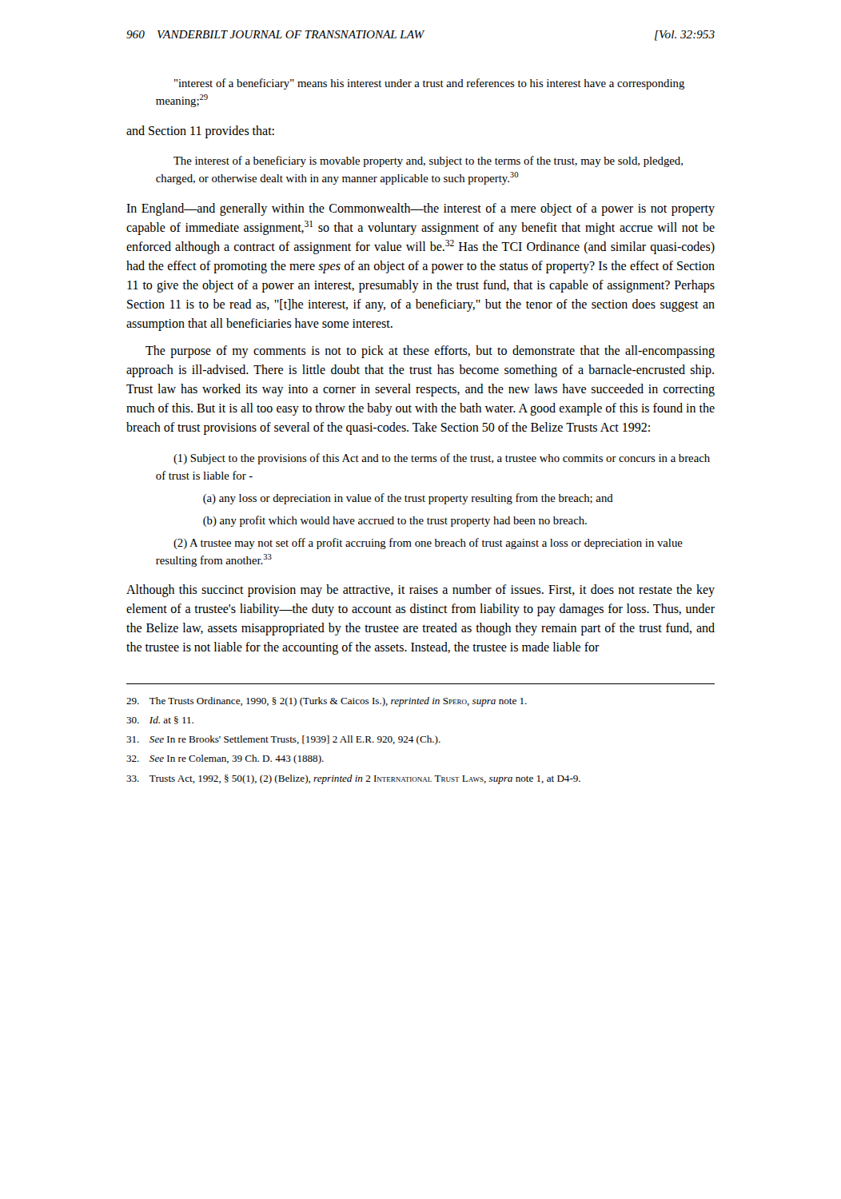960 VANDERBILT JOURNAL OF TRANSNATIONAL LAW [Vol. 32:953
"interest of a beneficiary" means his interest under a trust and references to his interest have a corresponding meaning;29
and Section 11 provides that:
The interest of a beneficiary is movable property and, subject to the terms of the trust, may be sold, pledged, charged, or otherwise dealt with in any manner applicable to such property.30
In England—and generally within the Commonwealth—the interest of a mere object of a power is not property capable of immediate assignment,31 so that a voluntary assignment of any benefit that might accrue will not be enforced although a contract of assignment for value will be.32 Has the TCI Ordinance (and similar quasi-codes) had the effect of promoting the mere spes of an object of a power to the status of property? Is the effect of Section 11 to give the object of a power an interest, presumably in the trust fund, that is capable of assignment? Perhaps Section 11 is to be read as, "[t]he interest, if any, of a beneficiary," but the tenor of the section does suggest an assumption that all beneficiaries have some interest.
The purpose of my comments is not to pick at these efforts, but to demonstrate that the all-encompassing approach is ill-advised. There is little doubt that the trust has become something of a barnacle-encrusted ship. Trust law has worked its way into a corner in several respects, and the new laws have succeeded in correcting much of this. But it is all too easy to throw the baby out with the bath water. A good example of this is found in the breach of trust provisions of several of the quasi-codes. Take Section 50 of the Belize Trusts Act 1992:
(1) Subject to the provisions of this Act and to the terms of the trust, a trustee who commits or concurs in a breach of trust is liable for -
(a) any loss or depreciation in value of the trust property resulting from the breach; and
(b) any profit which would have accrued to the trust property had been no breach.
(2) A trustee may not set off a profit accruing from one breach of trust against a loss or depreciation in value resulting from another.33
Although this succinct provision may be attractive, it raises a number of issues. First, it does not restate the key element of a trustee's liability—the duty to account as distinct from liability to pay damages for loss. Thus, under the Belize law, assets misappropriated by the trustee are treated as though they remain part of the trust fund, and the trustee is not liable for the accounting of the assets. Instead, the trustee is made liable for
29. The Trusts Ordinance, 1990, § 2(1) (Turks & Caicos Is.), reprinted in Spero, supra note 1.
30. Id. at § 11.
31. See In re Brooks' Settlement Trusts, [1939] 2 All E.R. 920, 924 (Ch.).
32. See In re Coleman, 39 Ch. D. 443 (1888).
33. Trusts Act, 1992, § 50(1), (2) (Belize), reprinted in 2 International Trust Laws, supra note 1, at D4-9.